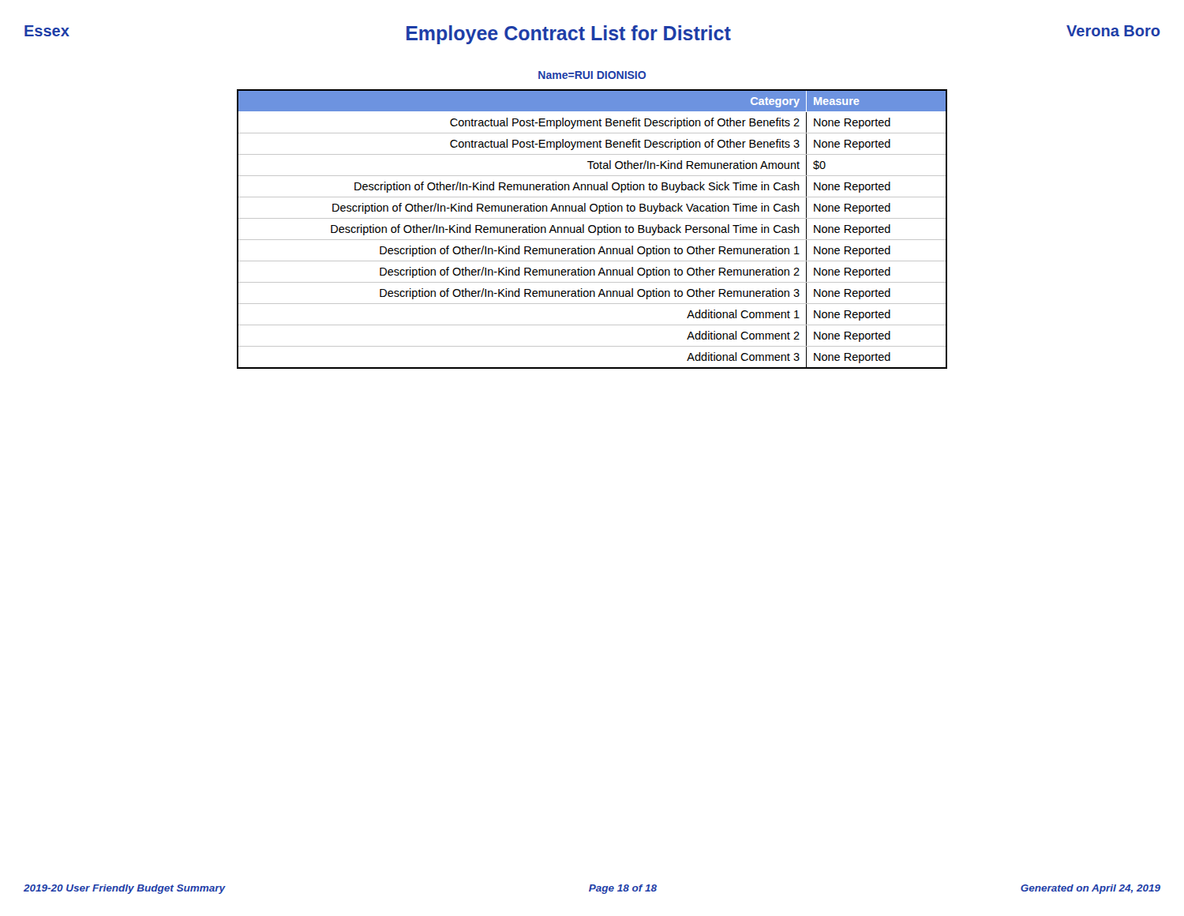Essex
Employee Contract List for District
Verona Boro
Name=RUI DIONISIO
| Category | Measure |
| --- | --- |
| Contractual Post-Employment Benefit Description of Other Benefits 2 | None Reported |
| Contractual Post-Employment Benefit Description of Other Benefits 3 | None Reported |
| Total Other/In-Kind Remuneration Amount | $0 |
| Description of Other/In-Kind Remuneration Annual Option to Buyback Sick Time in Cash | None Reported |
| Description of Other/In-Kind Remuneration Annual Option to Buyback Vacation Time in Cash | None Reported |
| Description of Other/In-Kind Remuneration Annual Option to Buyback Personal Time in Cash | None Reported |
| Description of Other/In-Kind Remuneration Annual Option to Other Remuneration 1 | None Reported |
| Description of Other/In-Kind Remuneration Annual Option to Other Remuneration 2 | None Reported |
| Description of Other/In-Kind Remuneration Annual Option to Other Remuneration 3 | None Reported |
| Additional Comment 1 | None Reported |
| Additional Comment 2 | None Reported |
| Additional Comment 3 | None Reported |
2019-20 User Friendly Budget Summary
Page 18 of 18
Generated on April 24, 2019